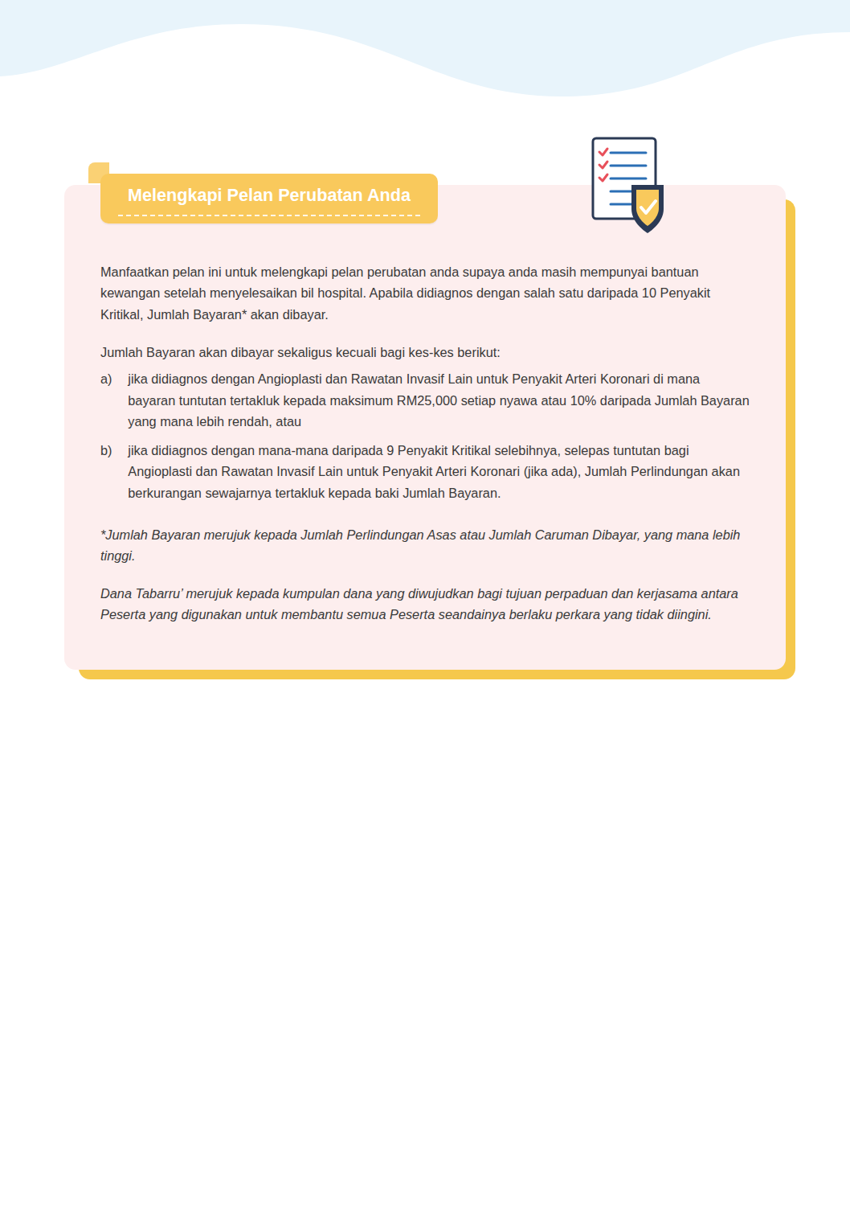Melengkapi Pelan Perubatan Anda
Manfaatkan pelan ini untuk melengkapi pelan perubatan anda supaya anda masih mempunyai bantuan kewangan setelah menyelesaikan bil hospital. Apabila didiagnos dengan salah satu daripada 10 Penyakit Kritikal, Jumlah Bayaran* akan dibayar.
Jumlah Bayaran akan dibayar sekaligus kecuali bagi kes-kes berikut:
a) jika didiagnos dengan Angioplasti dan Rawatan Invasif Lain untuk Penyakit Arteri Koronari di mana bayaran tuntutan tertakluk kepada maksimum RM25,000 setiap nyawa atau 10% daripada Jumlah Bayaran yang mana lebih rendah, atau
b) jika didiagnos dengan mana-mana daripada 9 Penyakit Kritikal selebihnya, selepas tuntutan bagi Angioplasti dan Rawatan Invasif Lain untuk Penyakit Arteri Koronari (jika ada), Jumlah Perlindungan akan berkurangan sewajarnya tertakluk kepada baki Jumlah Bayaran.
*Jumlah Bayaran merujuk kepada Jumlah Perlindungan Asas atau Jumlah Caruman Dibayar, yang mana lebih tinggi.
Dana Tabarru’ merujuk kepada kumpulan dana yang diwujudkan bagi tujuan perpaduan dan kerjasama antara Peserta yang digunakan untuk membantu semua Peserta seandainya berlaku perkara yang tidak diingini.